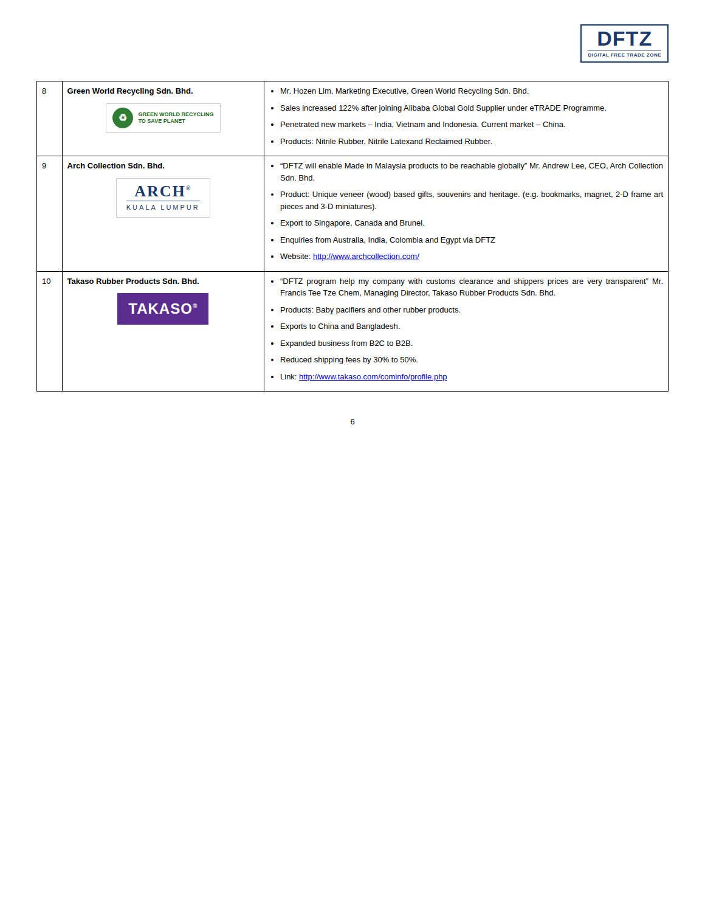DFTZ
DIGITAL FREE TRADE ZONE
| 8 | Green World Recycling Sdn. Bhd. ♻ GREEN WORLD RECYCLING TO SAVE PLANET | Mr. Hozen Lim, Marketing Executive, Green World Recycling Sdn. Bhd. Sales increased 122% after joining Alibaba Global Gold Supplier under eTRADE Programme. Penetrated new markets – India, Vietnam and Indonesia. Current market – China. Products: Nitrile Rubber, Nitrile Latexand Reclaimed Rubber. |
| 9 | Arch Collection Sdn. Bhd. ARCH ® KUALA LUMPUR | “DFTZ will enable Made in Malaysia products to be reachable globally” Mr. Andrew Lee, CEO, Arch Collection Sdn. Bhd. Product: Unique veneer (wood) based gifts, souvenirs and heritage. (e.g. bookmarks, magnet, 2-D frame art pieces and 3-D miniatures). Export to Singapore, Canada and Brunei. Enquiries from Australia, India, Colombia and Egypt via DFTZ Website: http://www.archcollection.com/ |
| 10 | Takaso Rubber Products Sdn. Bhd. TAKASO ® | “DFTZ program help my company with customs clearance and shippers prices are very transparent” Mr. Francis Tee Tze Chem, Managing Director, Takaso Rubber Products Sdn. Bhd. Products: Baby pacifiers and other rubber products. Exports to China and Bangladesh. Expanded business from B2C to B2B. Reduced shipping fees by 30% to 50%. Link: http://www.takaso.com/cominfo/profile.php |
6